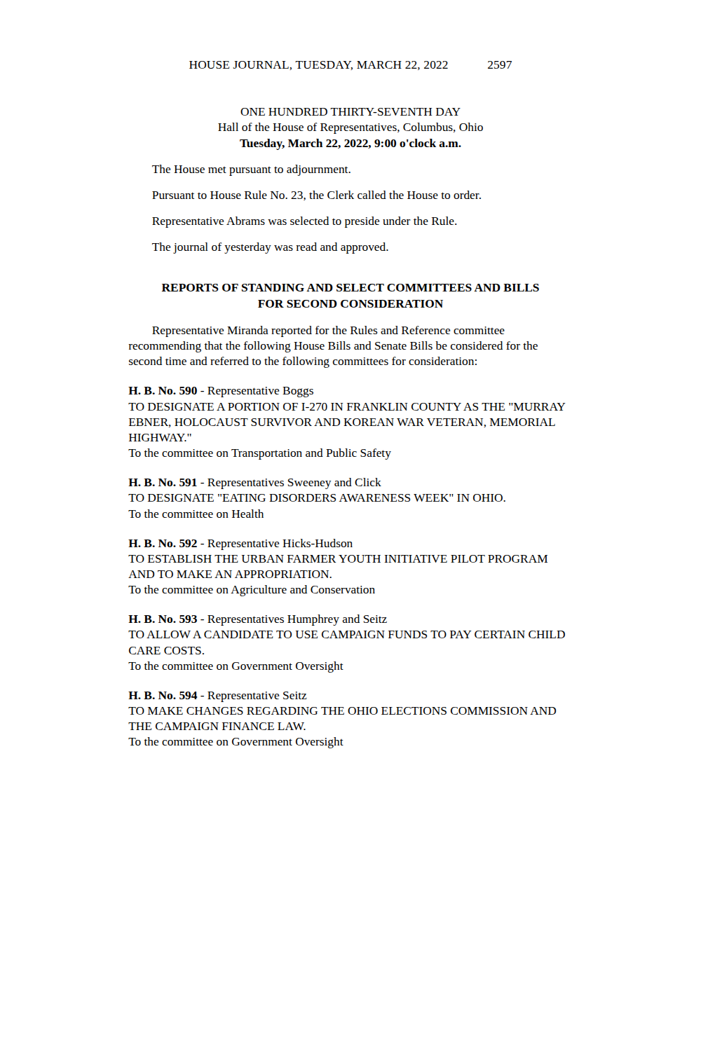HOUSE JOURNAL, TUESDAY, MARCH 22, 20222597
ONE HUNDRED THIRTY-SEVENTH DAY Hall of the House of Representatives, Columbus, Ohio Tuesday, March 22, 2022, 9:00 o'clock a.m.
The House met pursuant to adjournment.
Pursuant to House Rule No. 23, the Clerk called the House to order.
Representative Abrams was selected to preside under the Rule.
The journal of yesterday was read and approved.
REPORTS OF STANDING AND SELECT COMMITTEES AND BILLS FOR SECOND CONSIDERATION
Representative Miranda reported for the Rules and Reference committee recommending that the following House Bills and Senate Bills be considered for the second time and referred to the following committees for consideration:
H. B. No. 590 - Representative Boggs TO DESIGNATE A PORTION OF I-270 IN FRANKLIN COUNTY AS THE "MURRAY EBNER, HOLOCAUST SURVIVOR AND KOREAN WAR VETERAN, MEMORIAL HIGHWAY." To the committee on Transportation and Public Safety
H. B. No. 591 - Representatives Sweeney and Click TO DESIGNATE "EATING DISORDERS AWARENESS WEEK" IN OHIO. To the committee on Health
H. B. No. 592 - Representative Hicks-Hudson TO ESTABLISH THE URBAN FARMER YOUTH INITIATIVE PILOT PROGRAM AND TO MAKE AN APPROPRIATION. To the committee on Agriculture and Conservation
H. B. No. 593 - Representatives Humphrey and Seitz TO ALLOW A CANDIDATE TO USE CAMPAIGN FUNDS TO PAY CERTAIN CHILD CARE COSTS. To the committee on Government Oversight
H. B. No. 594 - Representative Seitz TO MAKE CHANGES REGARDING THE OHIO ELECTIONS COMMISSION AND THE CAMPAIGN FINANCE LAW. To the committee on Government Oversight